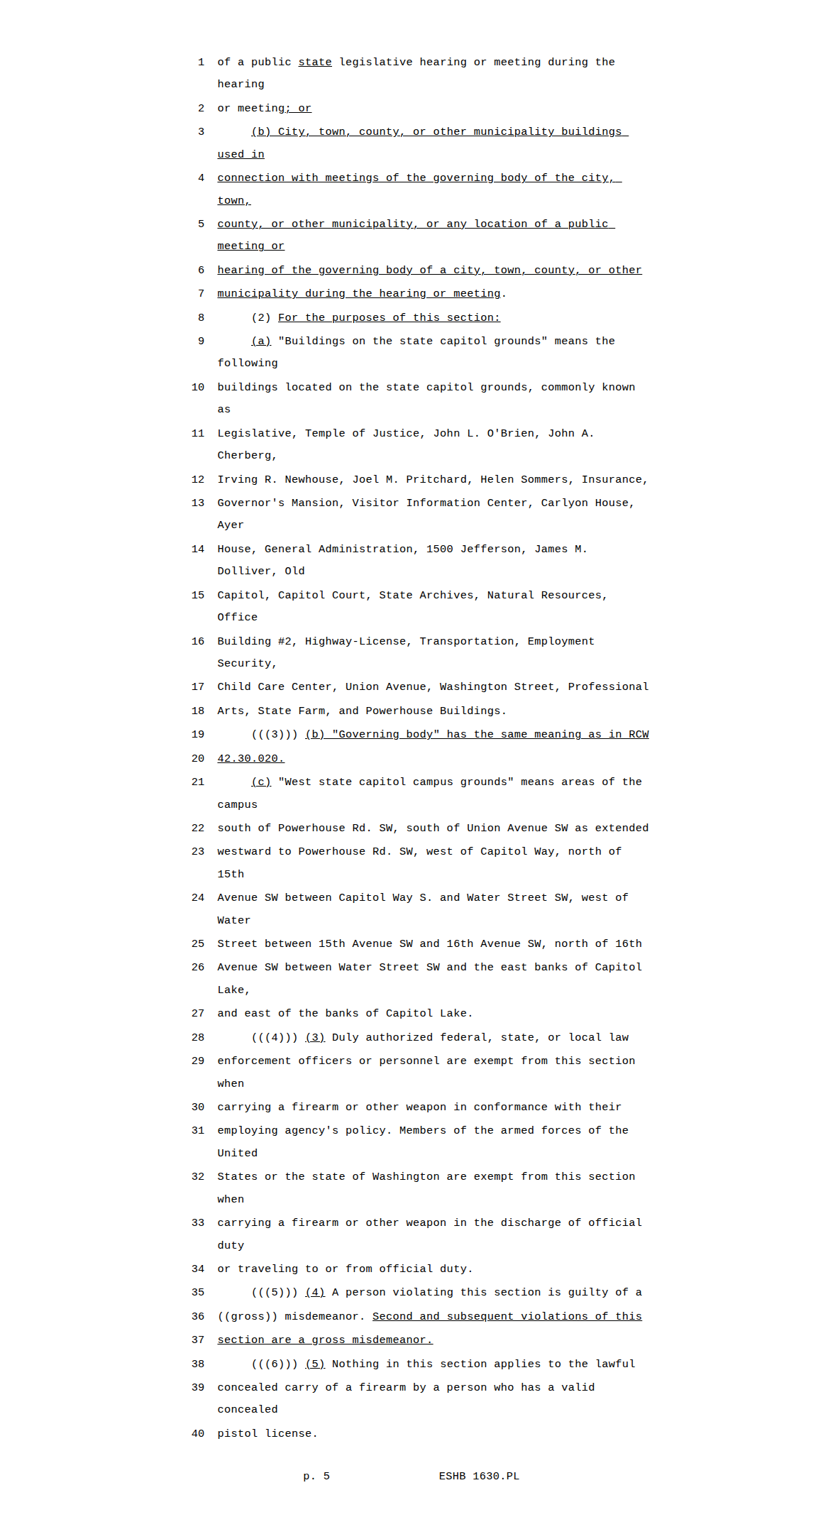| 1 | of a public state legislative hearing or meeting during the hearing |
| 2 | or meeting ; or |
| 3 | (b) City, town, county, or other municipality buildings used in |
| 4 | connection with meetings of the governing body of the city, town, |
| 5 | county, or other municipality, or any location of a public meeting or |
| 6 | hearing of the governing body of a city, town, county, or other |
| 7 | municipality during the hearing or meeting . |
| 8 | (2) For the purposes of this section: |
| 9 | (a) "Buildings on the state capitol grounds" means the following |
| 10 | buildings located on the state capitol grounds, commonly known as |
| 11 | Legislative, Temple of Justice, John L. O'Brien, John A. Cherberg, |
| 12 | Irving R. Newhouse, Joel M. Pritchard, Helen Sommers, Insurance, |
| 13 | Governor's Mansion, Visitor Information Center, Carlyon House, Ayer |
| 14 | House, General Administration, 1500 Jefferson, James M. Dolliver, Old |
| 15 | Capitol, Capitol Court, State Archives, Natural Resources, Office |
| 16 | Building #2, Highway-License, Transportation, Employment Security, |
| 17 | Child Care Center, Union Avenue, Washington Street, Professional |
| 18 | Arts, State Farm, and Powerhouse Buildings. |
| 19 | (((3))) (b) "Governing body" has the same meaning as in RCW |
| 20 | 42.30.020. |
| 21 | (c) "West state capitol campus grounds" means areas of the campus |
| 22 | south of Powerhouse Rd. SW, south of Union Avenue SW as extended |
| 23 | westward to Powerhouse Rd. SW, west of Capitol Way, north of 15th |
| 24 | Avenue SW between Capitol Way S. and Water Street SW, west of Water |
| 25 | Street between 15th Avenue SW and 16th Avenue SW, north of 16th |
| 26 | Avenue SW between Water Street SW and the east banks of Capitol Lake, |
| 27 | and east of the banks of Capitol Lake. |
| 28 | (((4))) (3) Duly authorized federal, state, or local law |
| 29 | enforcement officers or personnel are exempt from this section when |
| 30 | carrying a firearm or other weapon in conformance with their |
| 31 | employing agency's policy. Members of the armed forces of the United |
| 32 | States or the state of Washington are exempt from this section when |
| 33 | carrying a firearm or other weapon in the discharge of official duty |
| 34 | or traveling to or from official duty. |
| 35 | (((5))) (4) A person violating this section is guilty of a |
| 36 | ((gross)) misdemeanor. Second and subsequent violations of this |
| 37 | section are a gross misdemeanor. |
| 38 | (((6))) (5) Nothing in this section applies to the lawful |
| 39 | concealed carry of a firearm by a person who has a valid concealed |
| 40 | pistol license. |
p. 5 ESHB 1630.PL